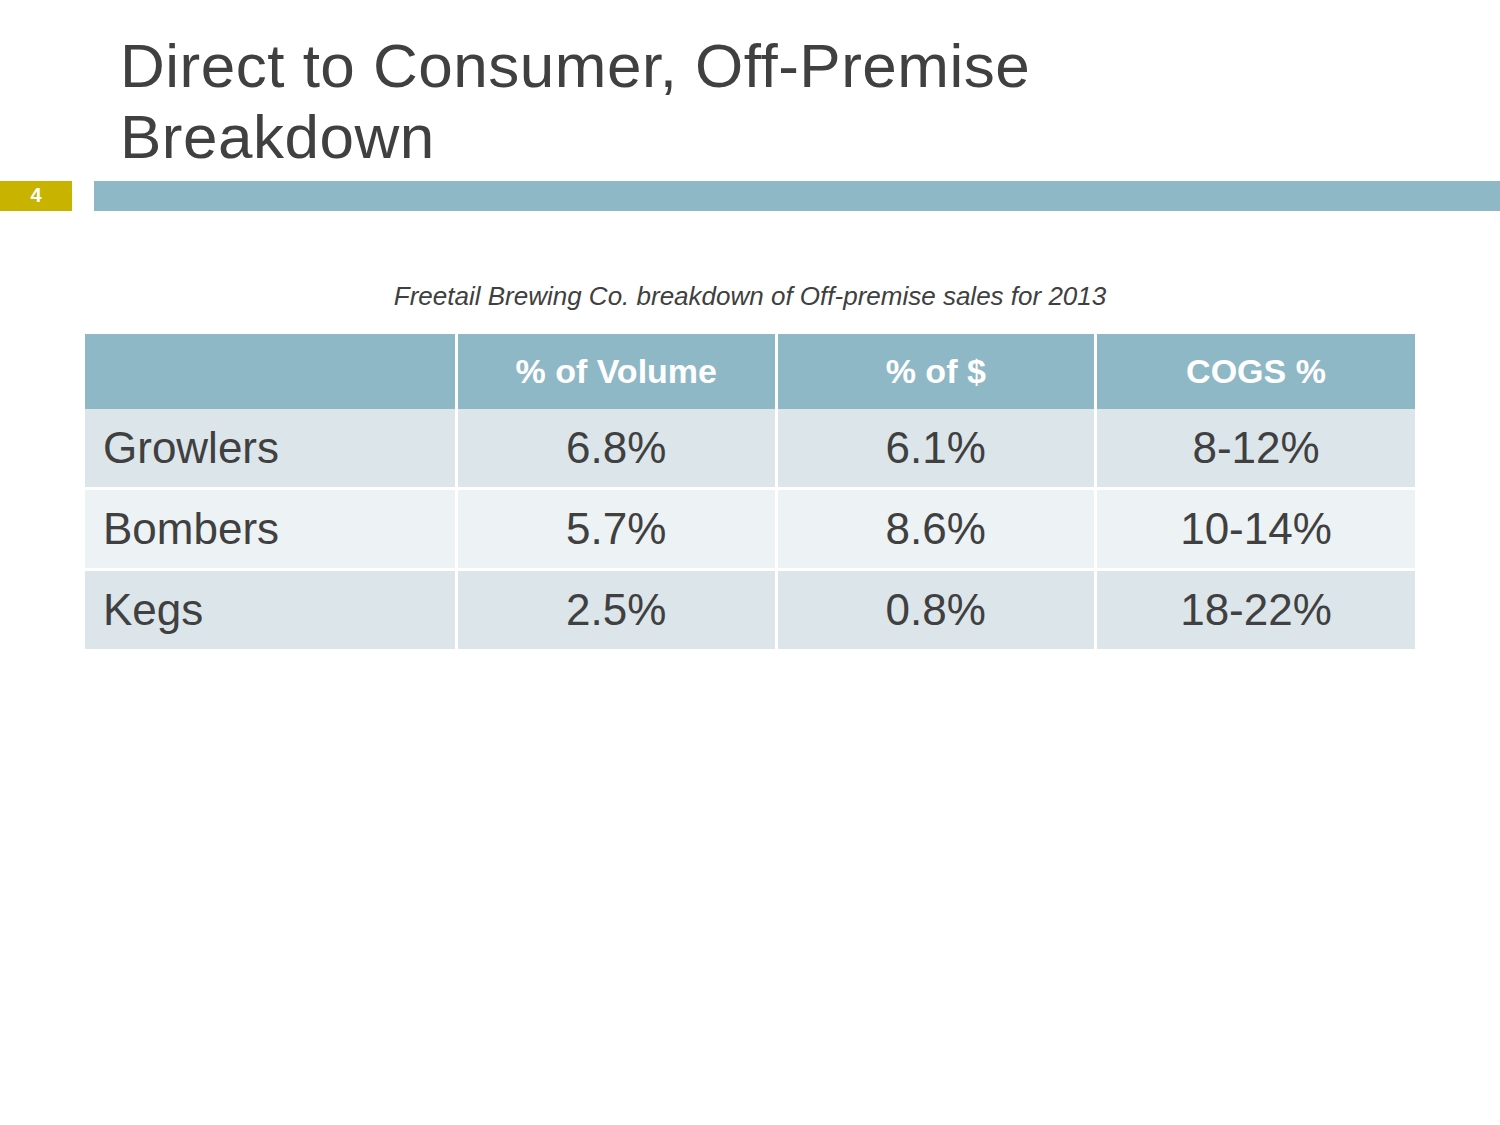Direct to Consumer, Off-Premise
Breakdown
4
Freetail Brewing Co. breakdown of Off-premise sales for 2013
| | % of Volume | % of $ | COGS % |
| --- | --- | --- | --- |
| Growlers | 6.8% | 6.1% | 8-12% |
| Bombers | 5.7% | 8.6% | 10-14% |
| Kegs | 2.5% | 0.8% | 18-22% |